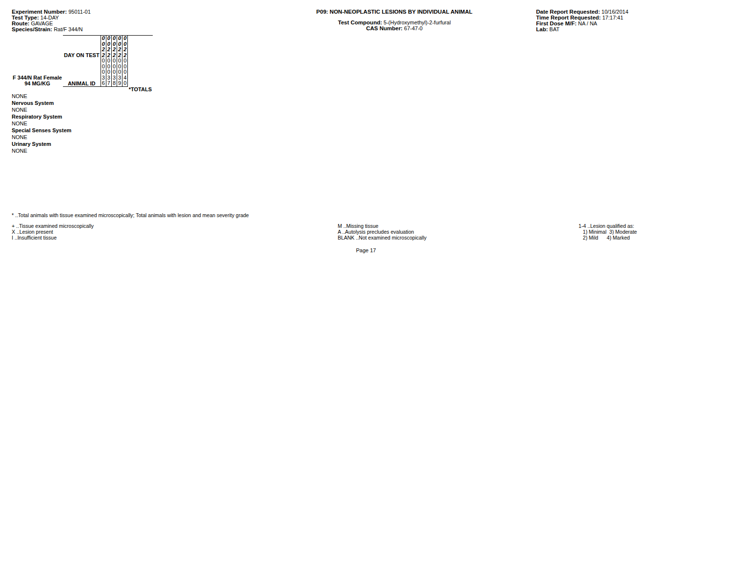| Experiment Number: 95011-01 Test Type: 14-DAY Route: GAVAGE Species/Strain: Rat/F 344/N | P09: NON-NEOPLASTIC LESIONS BY INDIVIDUAL ANIMAL Test Compound: 5-(Hydroxymethyl)-2-furfural CAS Number: 67-47-0 | Date Report Requested: 10/16/2014 Time Report Requested: 17:17:41 First Dose M/F: NA / NA Lab: BAT |
| F 344/N Rat Female 94 MG/KG | DAY ON TEST | 0 0 2 2 | 0 0 2 2 | 0 0 2 2 | 0 0 2 2 | 0 0 2 2 | |
| ANIMAL ID | 0 0 0 3 6 | 0 0 0 3 7 | 0 0 0 3 8 | 0 0 0 3 9 | 0 0 0 4 0 |
| | | | *TOTALS |
NONE
Nervous System
NONE
Respiratory System
NONE
Special Senses System
NONE
Urinary System
NONE
* ..Total animals with tissue examined microscopically; Total animals with lesion and mean severity grade
| + ..Tissue examined microscopically X ..Lesion present I ..Insufficient tissue | M ..Missing tissue A ..Autolysis precludes evaluation BLANK ..Not examined microscopically | 1-4 ..Lesion qualified as: 1) Minimal 3) Moderate 2) Mild 4) Marked |
Page 17